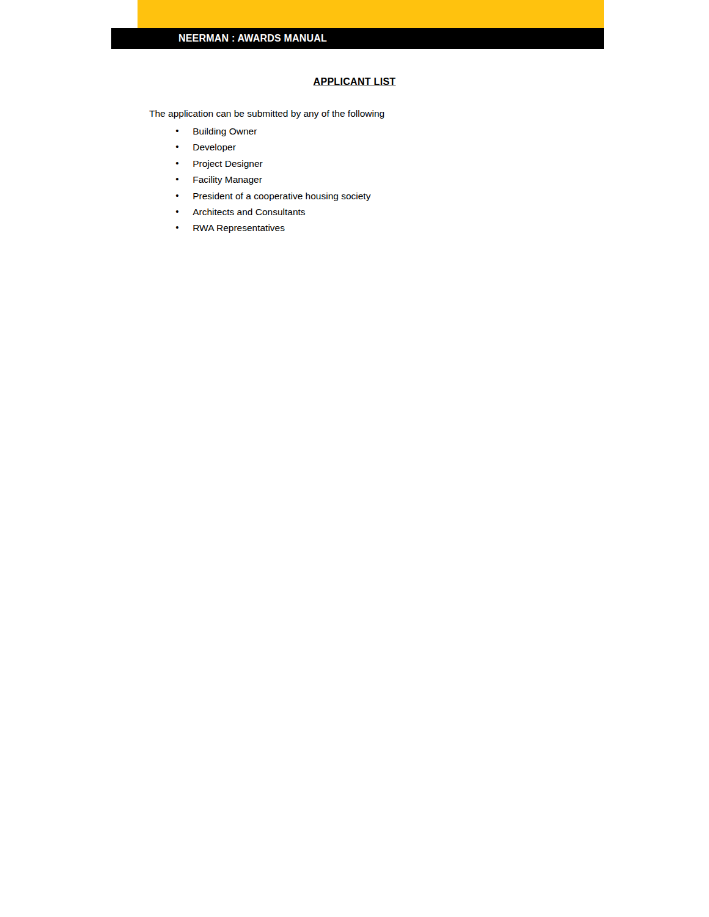NEERMAN : AWARDS MANUAL
APPLICANT LIST
The application can be submitted by any of the following
Building Owner
Developer
Project Designer
Facility Manager
President of a cooperative housing society
Architects and Consultants
RWA Representatives